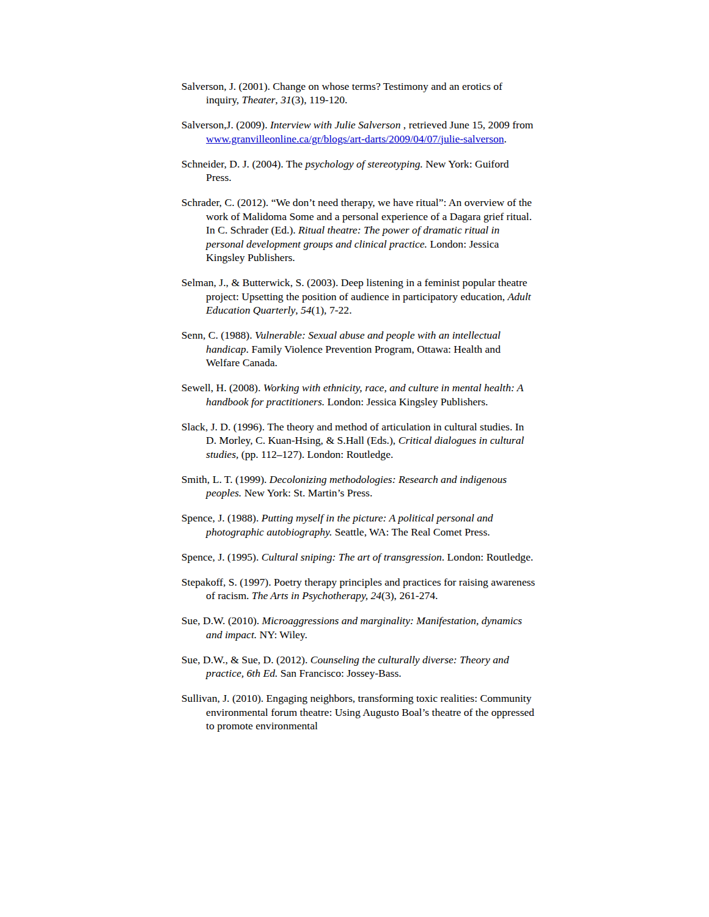Salverson, J. (2001). Change on whose terms? Testimony and an erotics of inquiry, Theater, 31(3), 119-120.
Salverson,J. (2009). Interview with Julie Salverson , retrieved June 15, 2009 from www.granvilleonline.ca/gr/blogs/art-darts/2009/04/07/julie-salverson.
Schneider, D. J. (2004). The psychology of stereotyping. New York: Guiford Press.
Schrader, C. (2012). “We don’t need therapy, we have ritual”: An overview of the work of Malidoma Some and a personal experience of a Dagara grief ritual. In C. Schrader (Ed.). Ritual theatre: The power of dramatic ritual in personal development groups and clinical practice. London: Jessica Kingsley Publishers.
Selman, J., & Butterwick, S. (2003). Deep listening in a feminist popular theatre project: Upsetting the position of audience in participatory education, Adult Education Quarterly, 54(1), 7-22.
Senn, C. (1988). Vulnerable: Sexual abuse and people with an intellectual handicap. Family Violence Prevention Program, Ottawa: Health and Welfare Canada.
Sewell, H. (2008). Working with ethnicity, race, and culture in mental health: A handbook for practitioners. London: Jessica Kingsley Publishers.
Slack, J. D. (1996). The theory and method of articulation in cultural studies. In D. Morley, C. Kuan-Hsing, & S.Hall (Eds.), Critical dialogues in cultural studies, (pp. 112–127). London: Routledge.
Smith, L. T. (1999). Decolonizing methodologies: Research and indigenous peoples. New York: St. Martin’s Press.
Spence, J. (1988). Putting myself in the picture: A political personal and photographic autobiography. Seattle, WA: The Real Comet Press.
Spence, J. (1995). Cultural sniping: The art of transgression. London: Routledge.
Stepakoff, S. (1997). Poetry therapy principles and practices for raising awareness of racism. The Arts in Psychotherapy, 24(3), 261-274.
Sue, D.W. (2010). Microaggressions and marginality: Manifestation, dynamics and impact. NY: Wiley.
Sue, D.W., & Sue, D. (2012). Counseling the culturally diverse: Theory and practice, 6th Ed. San Francisco: Jossey-Bass.
Sullivan, J. (2010). Engaging neighbors, transforming toxic realities: Community environmental forum theatre: Using Augusto Boal’s theatre of the oppressed to promote environmental